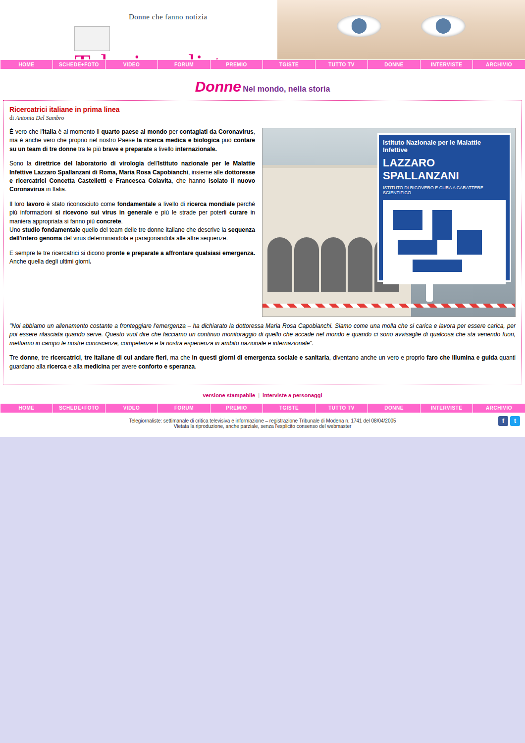Donne che fanno notizia
Telegiornaliste
HOME SCHEDE+FOTO VIDEO FORUM PREMIO TGISTE TUTTO TV DONNE INTERVISTE ARCHIVIO
Donne Nel mondo, nella storia
Ricercatrici italiane in prima linea
di Antonia Del Sambro
Istituto Nazionale per le Malattie Infettive
LAZZARO SPALLANZANI
ISTITUTO DI RICOVERO E CURA A CARATTERE SCIENTIFICO
È vero che l'Italia è al momento il quarto paese al mondo per contagiati da Coronavirus, ma è anche vero che proprio nel nostro Paese la ricerca medica e biologica può contare su un team di tre donne tra le più brave e preparate a livello internazionale.
Sono la direttrice del laboratorio di virologia dell'Istituto nazionale per le Malattie Infettive Lazzaro Spallanzani di Roma, Maria Rosa Capobianchi, insieme alle dottoresse e ricercatrici Concetta Castelletti e Francesca Colavita, che hanno isolato il nuovo Coronavirus in Italia.
Il loro lavoro è stato riconosciuto come fondamentale a livello di ricerca mondiale perché più informazioni si ricevono sui virus in generale e più le strade per poterli curare in maniera appropriata si fanno più concrete.
Uno studio fondamentale quello del team delle tre donne italiane che descrive la sequenza dell'intero genoma del virus determinandola e paragonandola alle altre sequenze.
E sempre le tre ricercatrici si dicono pronte e preparate a affrontare qualsiasi emergenza. Anche quella degli ultimi giorni.
"Noi abbiamo un allenamento costante a fronteggiare l'emergenza – ha dichiarato la dottoressa Maria Rosa Capobianchi. Siamo come una molla che si carica e lavora per essere carica, per poi essere rilasciata quando serve. Questo vuol dire che facciamo un continuo monitoraggio di quello che accade nel mondo e quando ci sono avvisaglie di qualcosa che sta venendo fuori, mettiamo in campo le nostre conoscenze, competenze e la nostra esperienza in ambito nazionale e internazionale".
Tre donne, tre ricercatrici, tre italiane di cui andare fieri, ma che in questi giorni di emergenza sociale e sanitaria, diventano anche un vero e proprio faro che illumina e guida quanti guardano alla ricerca e alla medicina per avere conforto e speranza.
versione stampabile|interviste a personaggi
HOME SCHEDE+FOTO VIDEO FORUM PREMIO TGISTE TUTTO TV DONNE INTERVISTE ARCHIVIO
ft
Telegiornaliste: settimanale di critica televisiva e informazione – registrazione Tribunale di Modena n. 1741 del 08/04/2005
Vietata la riproduzione, anche parziale, senza l'esplicito consenso del webmaster